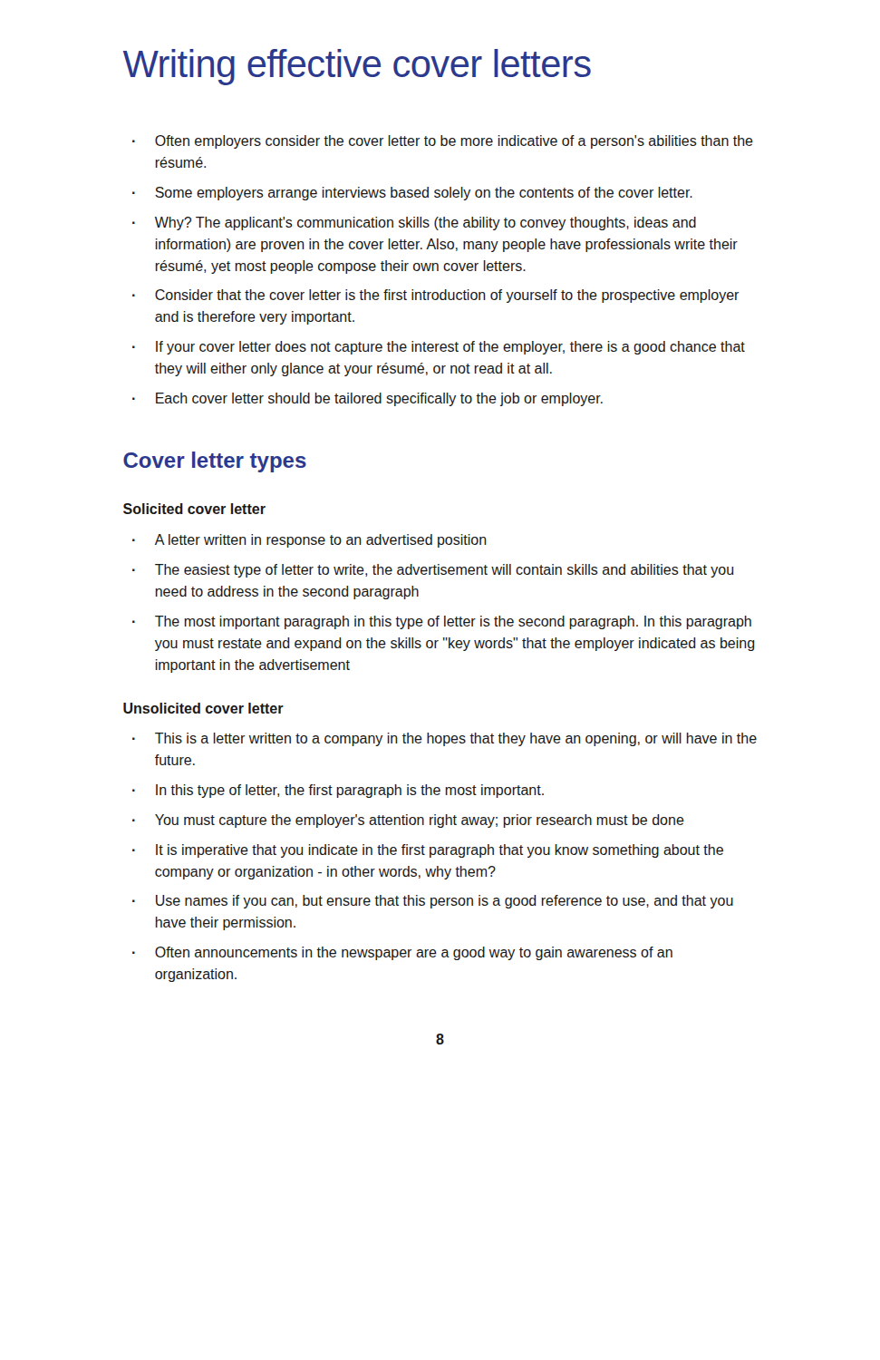Writing effective cover letters
Often employers consider the cover letter to be more indicative of a person's abilities than the résumé.
Some employers arrange interviews based solely on the contents of the cover letter.
Why? The applicant's communication skills (the ability to convey thoughts, ideas and information) are proven in the cover letter. Also, many people have professionals write their résumé, yet most people compose their own cover letters.
Consider that the cover letter is the first introduction of yourself to the prospective employer and is therefore very important.
If your cover letter does not capture the interest of the employer, there is a good chance that they will either only glance at your résumé, or not read it at all.
Each cover letter should be tailored specifically to the job or employer.
Cover letter types
Solicited cover letter
A letter written in response to an advertised position
The easiest type of letter to write, the advertisement will contain skills and abilities that you need to address in the second paragraph
The most important paragraph in this type of letter is the second paragraph. In this paragraph you must restate and expand on the skills or "key words" that the employer indicated as being important in the advertisement
Unsolicited cover letter
This is a letter written to a company in the hopes that they have an opening, or will have in the future.
In this type of letter, the first paragraph is the most important.
You must capture the employer's attention right away; prior research must be done
It is imperative that you indicate in the first paragraph that you know something about the company or organization - in other words, why them?
Use names if you can, but ensure that this person is a good reference to use, and that you have their permission.
Often announcements in the newspaper are a good way to gain awareness of an organization.
8